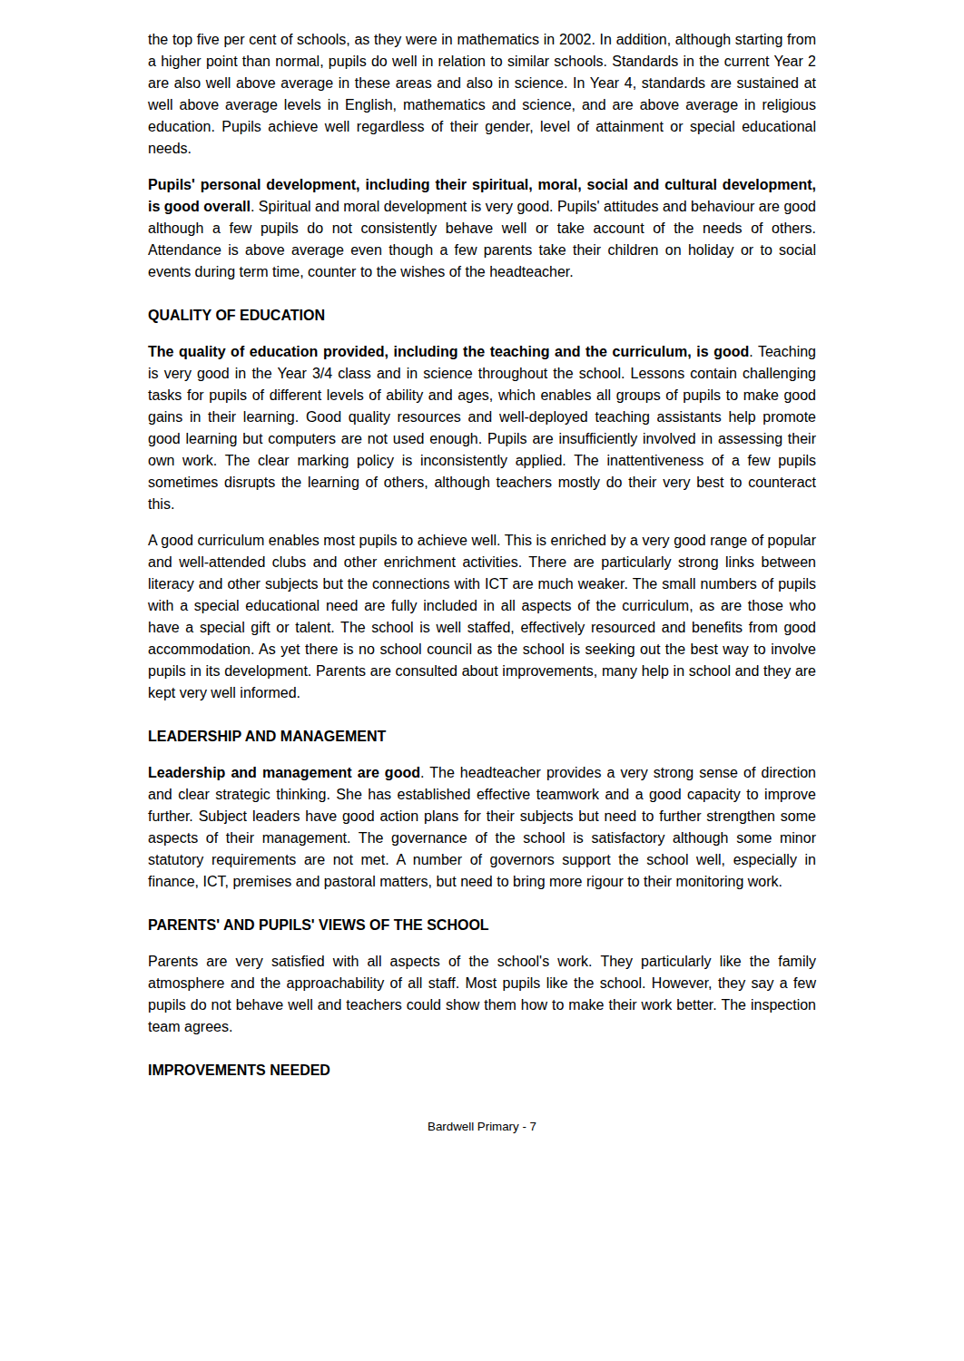the top five per cent of schools, as they were in mathematics in 2002. In addition, although starting from a higher point than normal, pupils do well in relation to similar schools. Standards in the current Year 2 are also well above average in these areas and also in science. In Year 4, standards are sustained at well above average levels in English, mathematics and science, and are above average in religious education. Pupils achieve well regardless of their gender, level of attainment or special educational needs.
Pupils' personal development, including their spiritual, moral, social and cultural development, is good overall. Spiritual and moral development is very good. Pupils' attitudes and behaviour are good although a few pupils do not consistently behave well or take account of the needs of others. Attendance is above average even though a few parents take their children on holiday or to social events during term time, counter to the wishes of the headteacher.
Quality of education
The quality of education provided, including the teaching and the curriculum, is good. Teaching is very good in the Year 3/4 class and in science throughout the school. Lessons contain challenging tasks for pupils of different levels of ability and ages, which enables all groups of pupils to make good gains in their learning. Good quality resources and well-deployed teaching assistants help promote good learning but computers are not used enough. Pupils are insufficiently involved in assessing their own work. The clear marking policy is inconsistently applied. The inattentiveness of a few pupils sometimes disrupts the learning of others, although teachers mostly do their very best to counteract this.
A good curriculum enables most pupils to achieve well. This is enriched by a very good range of popular and well-attended clubs and other enrichment activities. There are particularly strong links between literacy and other subjects but the connections with ICT are much weaker. The small numbers of pupils with a special educational need are fully included in all aspects of the curriculum, as are those who have a special gift or talent. The school is well staffed, effectively resourced and benefits from good accommodation. As yet there is no school council as the school is seeking out the best way to involve pupils in its development. Parents are consulted about improvements, many help in school and they are kept very well informed.
Leadership and management
Leadership and management are good. The headteacher provides a very strong sense of direction and clear strategic thinking. She has established effective teamwork and a good capacity to improve further. Subject leaders have good action plans for their subjects but need to further strengthen some aspects of their management. The governance of the school is satisfactory although some minor statutory requirements are not met. A number of governors support the school well, especially in finance, ICT, premises and pastoral matters, but need to bring more rigour to their monitoring work.
Parents' and pupils' views of the school
Parents are very satisfied with all aspects of the school's work. They particularly like the family atmosphere and the approachability of all staff. Most pupils like the school. However, they say a few pupils do not behave well and teachers could show them how to make their work better. The inspection team agrees.
Improvements needed
Bardwell Primary - 7